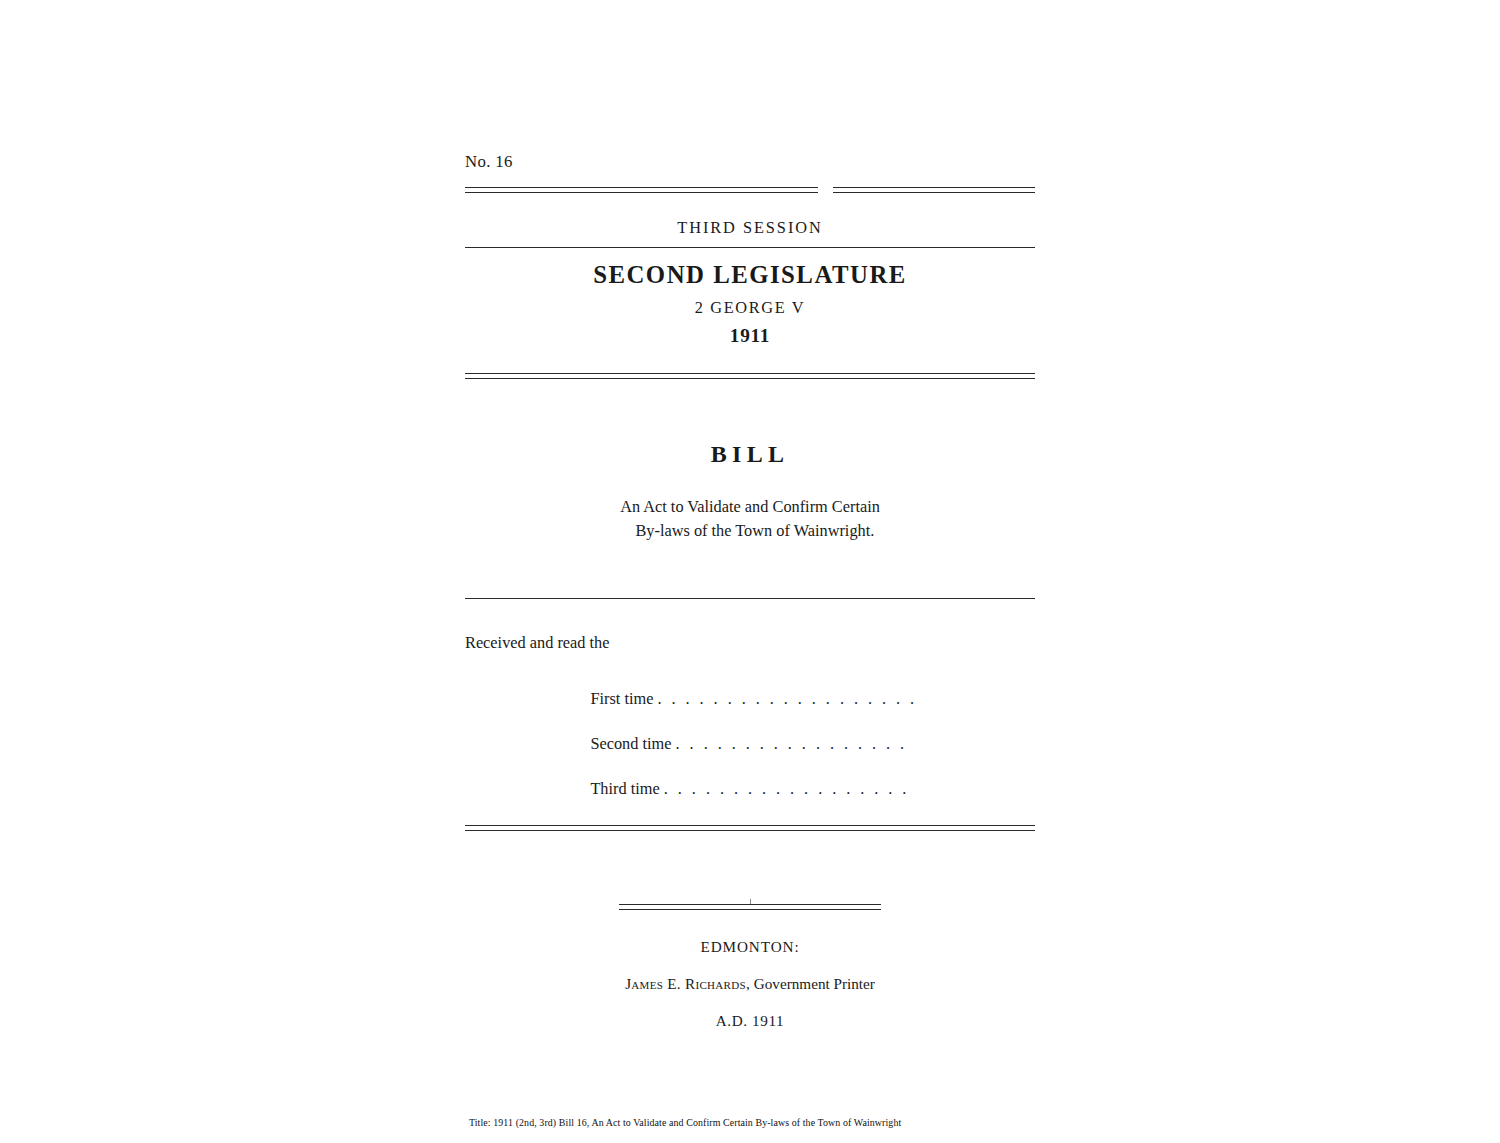No. 16
THIRD SESSION
SECOND LEGISLATURE
2 GEORGE V
1911
BILL
An Act to Validate and Confirm Certain By-laws of the Town of Wainwright.
Received and read the
First time . . . . . . . . . . . . . . . . . . .
Second time . . . . . . . . . . . . . . . . .
Third time . . . . . . . . . . . . . . . . . .
EDMONTON:
James E. Richards, Government Printer
A.D. 1911
Title: 1911 (2nd, 3rd) Bill 16, An Act to Validate and Confirm Certain By-laws of the Town of Wainwright